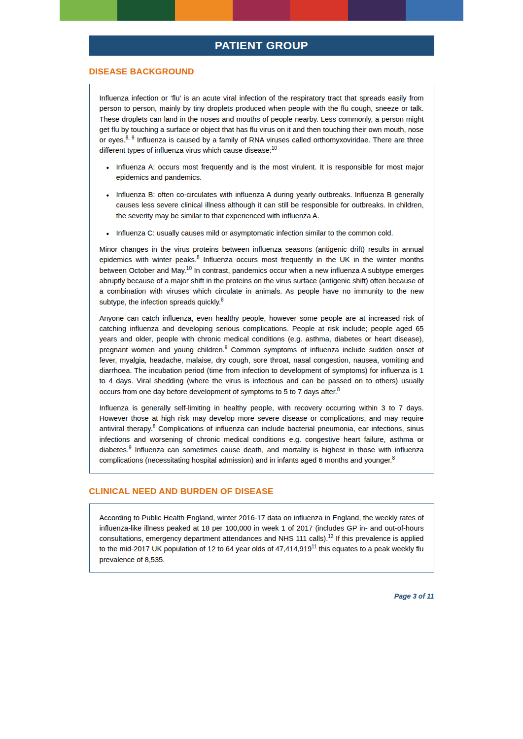PATIENT GROUP
DISEASE BACKGROUND
Influenza infection or ‘flu’ is an acute viral infection of the respiratory tract that spreads easily from person to person, mainly by tiny droplets produced when people with the flu cough, sneeze or talk. These droplets can land in the noses and mouths of people nearby. Less commonly, a person might get flu by touching a surface or object that has flu virus on it and then touching their own mouth, nose or eyes.8, 9 Influenza is caused by a family of RNA viruses called orthomyxoviridae. There are three different types of influenza virus which cause disease:10
Influenza A: occurs most frequently and is the most virulent. It is responsible for most major epidemics and pandemics.
Influenza B: often co-circulates with influenza A during yearly outbreaks. Influenza B generally causes less severe clinical illness although it can still be responsible for outbreaks. In children, the severity may be similar to that experienced with influenza A.
Influenza C: usually causes mild or asymptomatic infection similar to the common cold.
Minor changes in the virus proteins between influenza seasons (antigenic drift) results in annual epidemics with winter peaks.8 Influenza occurs most frequently in the UK in the winter months between October and May.10 In contrast, pandemics occur when a new influenza A subtype emerges abruptly because of a major shift in the proteins on the virus surface (antigenic shift) often because of a combination with viruses which circulate in animals. As people have no immunity to the new subtype, the infection spreads quickly.8
Anyone can catch influenza, even healthy people, however some people are at increased risk of catching influenza and developing serious complications. People at risk include; people aged 65 years and older, people with chronic medical conditions (e.g. asthma, diabetes or heart disease), pregnant women and young children.9 Common symptoms of influenza include sudden onset of fever, myalgia, headache, malaise, dry cough, sore throat, nasal congestion, nausea, vomiting and diarrhoea. The incubation period (time from infection to development of symptoms) for influenza is 1 to 4 days. Viral shedding (where the virus is infectious and can be passed on to others) usually occurs from one day before development of symptoms to 5 to 7 days after.8
Influenza is generally self-limiting in healthy people, with recovery occurring within 3 to 7 days. However those at high risk may develop more severe disease or complications, and may require antiviral therapy.8 Complications of influenza can include bacterial pneumonia, ear infections, sinus infections and worsening of chronic medical conditions e.g. congestive heart failure, asthma or diabetes.9 Influenza can sometimes cause death, and mortality is highest in those with influenza complications (necessitating hospital admission) and in infants aged 6 months and younger.8
CLINICAL NEED AND BURDEN OF DISEASE
According to Public Health England, winter 2016-17 data on influenza in England, the weekly rates of influenza-like illness peaked at 18 per 100,000 in week 1 of 2017 (includes GP in- and out-of-hours consultations, emergency department attendances and NHS 111 calls).12 If this prevalence is applied to the mid-2017 UK population of 12 to 64 year olds of 47,414,91911 this equates to a peak weekly flu prevalence of 8,535.
Page 3 of 11